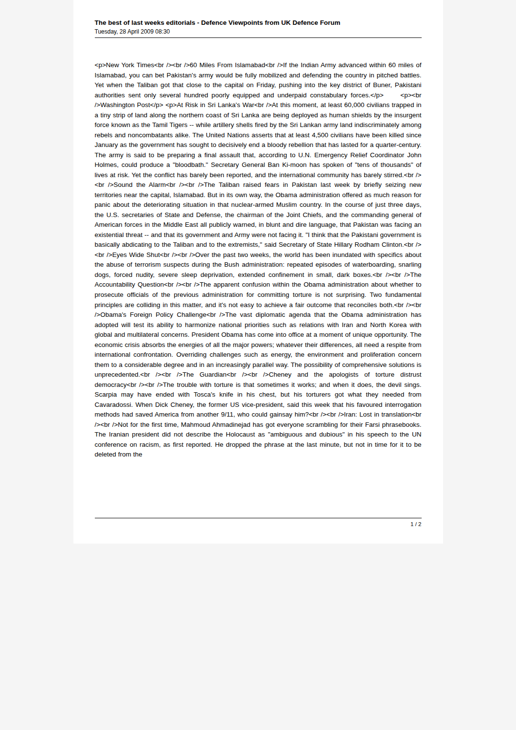The best of last weeks editorials - Defence Viewpoints from UK Defence Forum
Tuesday, 28 April 2009 08:30
<p>New York Times<br /><br />60 Miles From Islamabad<br />If the Indian Army advanced within 60 miles of Islamabad, you can bet Pakistan's army would be fully mobilized and defending the country in pitched battles. Yet when the Taliban got that close to the capital on Friday, pushing into the key district of Buner, Pakistani authorities sent only several hundred poorly equipped and underpaid constabulary forces.</p> <p><br />Washington Post</p> <p>At Risk in Sri Lanka's War<br />At this moment, at least 60,000 civilians trapped in a tiny strip of land along the northern coast of Sri Lanka are being deployed as human shields by the insurgent force known as the Tamil Tigers -- while artillery shells fired by the Sri Lankan army land indiscriminately among rebels and noncombatants alike. The United Nations asserts that at least 4,500 civilians have been killed since January as the government has sought to decisively end a bloody rebellion that has lasted for a quarter-century. The army is said to be preparing a final assault that, according to U.N. Emergency Relief Coordinator John Holmes, could produce a "bloodbath." Secretary General Ban Ki-moon has spoken of "tens of thousands" of lives at risk. Yet the conflict has barely been reported, and the international community has barely stirred.<br /><br />Sound the Alarm<br /><br />The Taliban raised fears in Pakistan last week by briefly seizing new territories near the capital, Islamabad. But in its own way, the Obama administration offered as much reason for panic about the deteriorating situation in that nuclear-armed Muslim country. In the course of just three days, the U.S. secretaries of State and Defense, the chairman of the Joint Chiefs, and the commanding general of American forces in the Middle East all publicly warned, in blunt and dire language, that Pakistan was facing an existential threat -- and that its government and Army were not facing it. "I think that the Pakistani government is basically abdicating to the Taliban and to the extremists," said Secretary of State Hillary Rodham Clinton.<br /><br />Eyes Wide Shut<br /><br />Over the past two weeks, the world has been inundated with specifics about the abuse of terrorism suspects during the Bush administration: repeated episodes of waterboarding, snarling dogs, forced nudity, severe sleep deprivation, extended confinement in small, dark boxes.<br /><br />The Accountability Question<br /><br />The apparent confusion within the Obama administration about whether to prosecute officials of the previous administration for committing torture is not surprising. Two fundamental principles are colliding in this matter, and it's not easy to achieve a fair outcome that reconciles both.<br /><br />Obama's Foreign Policy Challenge<br />The vast diplomatic agenda that the Obama administration has adopted will test its ability to harmonize national priorities such as relations with Iran and North Korea with global and multilateral concerns. President Obama has come into office at a moment of unique opportunity. The economic crisis absorbs the energies of all the major powers; whatever their differences, all need a respite from international confrontation. Overriding challenges such as energy, the environment and proliferation concern them to a considerable degree and in an increasingly parallel way. The possibility of comprehensive solutions is unprecedented.<br /><br />The Guardian<br /><br />Cheney and the apologists of torture distrust democracy<br /><br />The trouble with torture is that sometimes it works; and when it does, the devil sings. Scarpia may have ended with Tosca's knife in his chest, but his torturers got what they needed from Cavaradossi. When Dick Cheney, the former US vice-president, said this week that his favoured interrogation methods had saved America from another 9/11, who could gainsay him?<br /><br />Iran: Lost in translation<br /><br />Not for the first time, Mahmoud Ahmadinejad has got everyone scrambling for their Farsi phrasebooks. The Iranian president did not describe the Holocaust as "ambiguous and dubious" in his speech to the UN conference on racism, as first reported. He dropped the phrase at the last minute, but not in time for it to be deleted from the
1 / 2